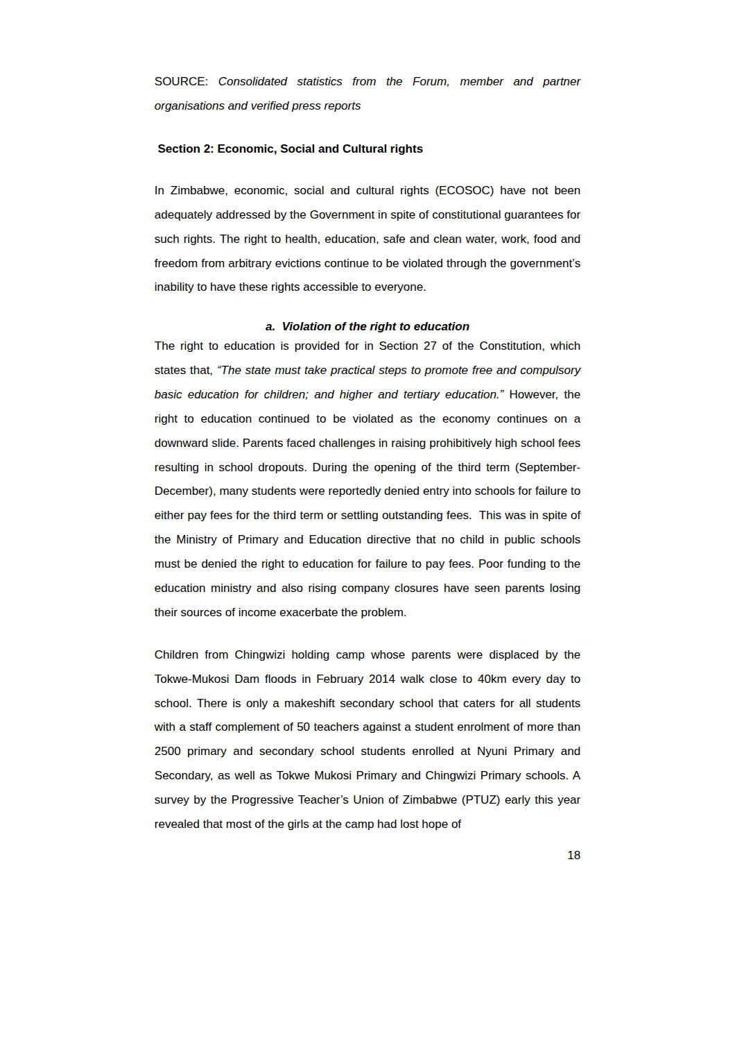SOURCE: Consolidated statistics from the Forum, member and partner organisations and verified press reports
Section 2: Economic, Social and Cultural rights
In Zimbabwe, economic, social and cultural rights (ECOSOC) have not been adequately addressed by the Government in spite of constitutional guarantees for such rights. The right to health, education, safe and clean water, work, food and freedom from arbitrary evictions continue to be violated through the government’s inability to have these rights accessible to everyone.
a. Violation of the right to education
The right to education is provided for in Section 27 of the Constitution, which states that, “The state must take practical steps to promote free and compulsory basic education for children; and higher and tertiary education.” However, the right to education continued to be violated as the economy continues on a downward slide. Parents faced challenges in raising prohibitively high school fees resulting in school dropouts. During the opening of the third term (September- December), many students were reportedly denied entry into schools for failure to either pay fees for the third term or settling outstanding fees. This was in spite of the Ministry of Primary and Education directive that no child in public schools must be denied the right to education for failure to pay fees. Poor funding to the education ministry and also rising company closures have seen parents losing their sources of income exacerbate the problem.
Children from Chingwizi holding camp whose parents were displaced by the Tokwe-Mukosi Dam floods in February 2014 walk close to 40km every day to school. There is only a makeshift secondary school that caters for all students with a staff complement of 50 teachers against a student enrolment of more than 2500 primary and secondary school students enrolled at Nyuni Primary and Secondary, as well as Tokwe Mukosi Primary and Chingwizi Primary schools. A survey by the Progressive Teacher’s Union of Zimbabwe (PTUZ) early this year revealed that most of the girls at the camp had lost hope of
18